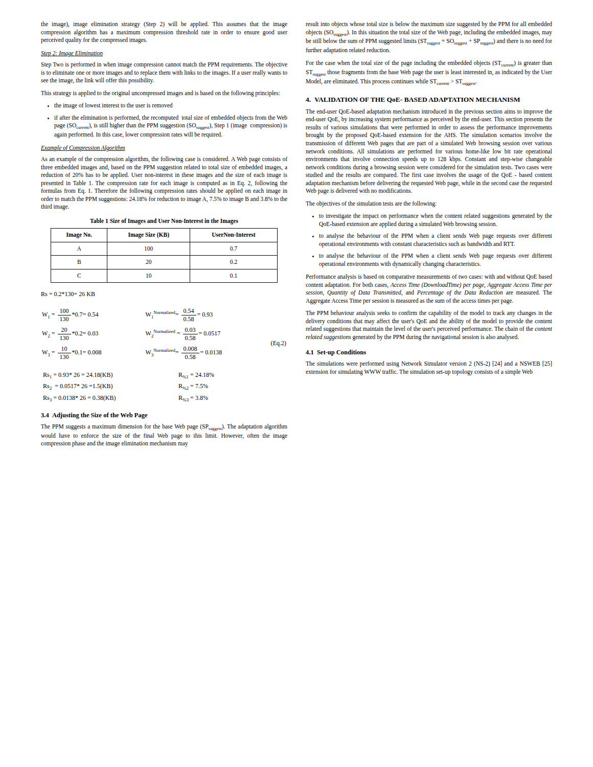the image), image elimination strategy (Step 2) will be applied. This assumes that the image compression algorithm has a maximum compression threshold rate in order to ensure good user perceived quality for the compressed images.
Step 2: Image Elimination
Step Two is performed in when image compression cannot match the PPM requirements. The objective is to eliminate one or more images and to replace them with links to the images. If a user really wants to see the image, the link will offer this possibility.
This strategy is applied to the original uncompressed images and is based on the following principles:
the image of lowest interest to the user is removed
if after the elimination is performed, the recomputed total size of embedded objects from the Web page (SOcurrent), is still higher than the PPM suggestion (SOsuggest), Step 1 (image compression) is again performed. In this case, lower compression rates will be required.
Example of Compression Algorithm
As an example of the compression algorithm, the following case is considered. A Web page consists of three embedded images and, based on the PPM suggestion related to total size of embedded images, a reduction of 20% has to be applied. User non-interest in these images and the size of each image is presented in Table 1. The compression rate for each image is computed as in Eq. 2, following the formulas from Eq. 1. Therefore the following compression rates should be applied on each image in order to match the PPM suggestions: 24.18% for reduction to image A, 7.5% to image B and 3.8% to the third image.
Table 1 Size of Images and User Non-Interest in the Images
| Image No. | Image Size (KB) | UserNon-Interest |
| --- | --- | --- |
| A | 100 | 0.7 |
| B | 20 | 0.2 |
| C | 10 | 0.1 |
Rs = 0.2*130= 26 KB
| W 1 = 100 130 *0.7= 0.54 | W 1 Normalized = 0.54 0.58 = 0.93 | |
| W 2 = 20 130 *0.2= 0.03 | W 2 Normalized = 0.03 0.58 = 0.0517 | (Eq.2) |
| W 3 = 10 130 *0.1= 0.008 | W 3 Normalized = 0.008 0.58 = 0.0138 |
| Rs 1 = 0.93* 26 = 24.18(KB) | R %1 = 24.18% |
| Rs 2 = 0.0517* 26 =1.5(KB) | R %2 = 7.5% |
| Rs 3 = 0.0138* 26 = 0.38(KB) | R %3 = 3.8% |
3.4 Adjusting the Size of the Web Page
The PPM suggests a maximum dimension for the base Web page (SPsuggest). The adaptation algorithm would have to enforce the size of the final Web page to this limit. However, often the image compression phase and the image elimination mechanism may
result into objects whose total size is below the maximum size suggested by the PPM for all embedded objects (SOsuggest). In this situation the total size of the Web page, including the embedded images, may be still below the sum of PPM suggested limits (STsuggest = SOsuggest + SPsuggest) and there is no need for further adaptation related reduction.
For the case when the total size of the page including the embedded objects (STcurrent) is greater than STsuggest those fragments from the base Web page the user is least interested in, as indicated by the User Model, are eliminated. This process continues while STcurrent > STsuggest.
4. VALIDATION OF THE QoE- BASED ADAPTATION MECHANISM
The end-user QoE-based adaptation mechanism introduced in the previous section aims to improve the end-user QoE, by increasing system performance as perceived by the end-user. This section presents the results of various simulations that were performed in order to assess the performance improvements brought by the proposed QoE-based extension for the AHS. The simulation scenarios involve the transmission of different Web pages that are part of a simulated Web browsing session over various network conditions. All simulations are performed for various home-like low bit rate operational environments that involve connection speeds up to 128 kbps. Constant and step-wise changeable network conditions during a browsing session were considered for the simulation tests. Two cases were studied and the results are compared. The first case involves the usage of the QoE - based content adaptation mechanism before delivering the requested Web page, while in the second case the requested Web page is delivered with no modifications.
The objectives of the simulation tests are the following:
to investigate the impact on performance when the content related suggestions generated by the QoE-based extension are applied during a simulated Web browsing session.
to analyse the behaviour of the PPM when a client sends Web page requests over different operational environments with constant characteristics such as bandwidth and RTT.
to analyse the behaviour of the PPM when a client sends Web page requests over different operational environments with dynamically changing characteristics.
Performance analysis is based on comparative measurements of two cases: with and without QoE based content adaptation. For both cases, Access Time (DownloadTime) per page, Aggregate Access Time per session, Quantity of Data Transmitted, and Percentage of the Data Reduction are measured. The Aggregate Access Time per session is measured as the sum of the access times per page.
The PPM behaviour analysis seeks to confirm the capability of the model to track any changes in the delivery conditions that may affect the user's QoE and the ability of the model to provide the content related suggestions that maintain the level of the user's perceived performance. The chain of the content related suggestions generated by the PPM during the navigational session is also analysed.
4.1 Set-up Conditions
The simulations were performed using Network Simulator version 2 (NS-2) [24] and a NSWEB [25] extension for simulating WWW traffic. The simulation set-up topology consists of a simple Web